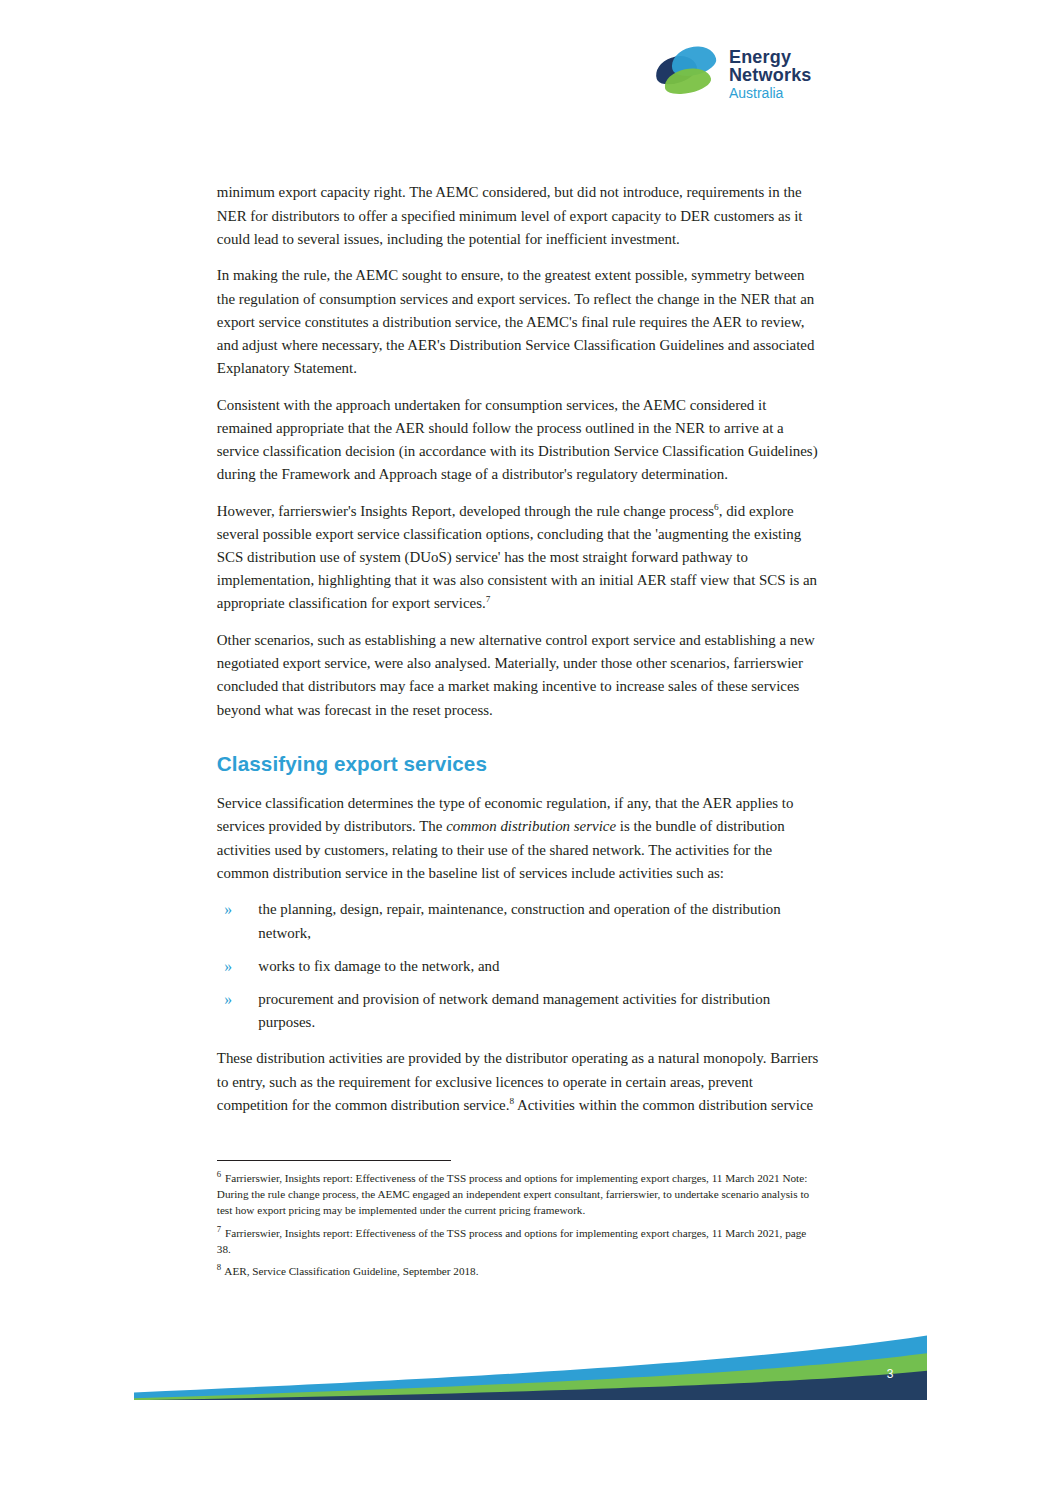Energy Networks Australia
minimum export capacity right. The AEMC considered, but did not introduce, requirements in the NER for distributors to offer a specified minimum level of export capacity to DER customers as it could lead to several issues, including the potential for inefficient investment.
In making the rule, the AEMC sought to ensure, to the greatest extent possible, symmetry between the regulation of consumption services and export services. To reflect the change in the NER that an export service constitutes a distribution service, the AEMC's final rule requires the AER to review, and adjust where necessary, the AER's Distribution Service Classification Guidelines and associated Explanatory Statement.
Consistent with the approach undertaken for consumption services, the AEMC considered it remained appropriate that the AER should follow the process outlined in the NER to arrive at a service classification decision (in accordance with its Distribution Service Classification Guidelines) during the Framework and Approach stage of a distributor's regulatory determination.
However, farrierswier's Insights Report, developed through the rule change process6, did explore several possible export service classification options, concluding that the 'augmenting the existing SCS distribution use of system (DUoS) service' has the most straight forward pathway to implementation, highlighting that it was also consistent with an initial AER staff view that SCS is an appropriate classification for export services.7
Other scenarios, such as establishing a new alternative control export service and establishing a new negotiated export service, were also analysed. Materially, under those other scenarios, farrierswier concluded that distributors may face a market making incentive to increase sales of these services beyond what was forecast in the reset process.
Classifying export services
Service classification determines the type of economic regulation, if any, that the AER applies to services provided by distributors. The common distribution service is the bundle of distribution activities used by customers, relating to their use of the shared network. The activities for the common distribution service in the baseline list of services include activities such as:
the planning, design, repair, maintenance, construction and operation of the distribution network,
works to fix damage to the network, and
procurement and provision of network demand management activities for distribution purposes.
These distribution activities are provided by the distributor operating as a natural monopoly. Barriers to entry, such as the requirement for exclusive licences to operate in certain areas, prevent competition for the common distribution service.8 Activities within the common distribution service
6 Farrierswier, Insights report: Effectiveness of the TSS process and options for implementing export charges, 11 March 2021 Note: During the rule change process, the AEMC engaged an independent expert consultant, farrierswier, to undertake scenario analysis to test how export pricing may be implemented under the current pricing framework.
7 Farrierswier, Insights report: Effectiveness of the TSS process and options for implementing export charges, 11 March 2021, page 38.
8 AER, Service Classification Guideline, September 2018.
3